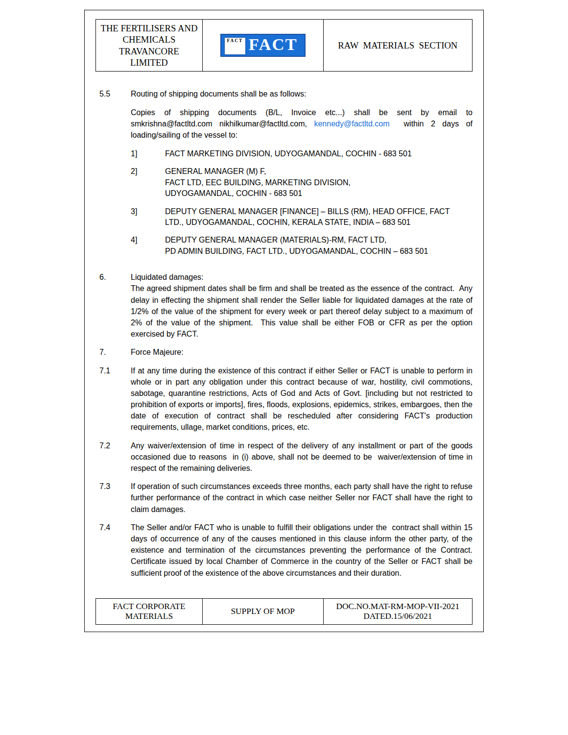| THE FERTILISERS AND CHEMICALS TRAVANCORE LIMITED | FACT FACT | RAW MATERIALS SECTION |
5.5
Routing of shipping documents shall be as follows:
Copies of shipping documents (B/L, Invoice etc...) shall be sent by email to smkrishna@factltd.com nikhilkumar@factltd.com, kennedy@factltd.com within 2 days of loading/sailing of the vessel to:
1] FACT MARKETING DIVISION, UDYOGAMANDAL, COCHIN - 683 501
2] GENERAL MANAGER (M) F,
FACT LTD, EEC BUILDING, MARKETING DIVISION,
UDYOGAMANDAL, COCHIN - 683 501
3] DEPUTY GENERAL MANAGER [FINANCE] – BILLS (RM), HEAD OFFICE, FACT LTD., UDYOGAMANDAL, COCHIN, KERALA STATE, INDIA – 683 501
4] DEPUTY GENERAL MANAGER (MATERIALS)-RM, FACT LTD,
PD ADMIN BUILDING, FACT LTD., UDYOGAMANDAL, COCHIN – 683 501
6.
Liquidated damages:
The agreed shipment dates shall be firm and shall be treated as the essence of the contract. Any delay in effecting the shipment shall render the Seller liable for liquidated damages at the rate of 1/2% of the value of the shipment for every week or part thereof delay subject to a maximum of 2% of the value of the shipment. This value shall be either FOB or CFR as per the option exercised by FACT.
7.
Force Majeure:
7.1
If at any time during the existence of this contract if either Seller or FACT is unable to perform in whole or in part any obligation under this contract because of war, hostility, civil commotions, sabotage, quarantine restrictions, Acts of God and Acts of Govt. [including but not restricted to prohibition of exports or imports], fires, floods, explosions, epidemics, strikes, embargoes, then the date of execution of contract shall be rescheduled after considering FACT's production requirements, ullage, market conditions, prices, etc.
7.2
Any waiver/extension of time in respect of the delivery of any installment or part of the goods occasioned due to reasons in (i) above, shall not be deemed to be waiver/extension of time in respect of the remaining deliveries.
7.3
If operation of such circumstances exceeds three months, each party shall have the right to refuse further performance of the contract in which case neither Seller nor FACT shall have the right to claim damages.
7.4
The Seller and/or FACT who is unable to fulfill their obligations under the contract shall within 15 days of occurrence of any of the causes mentioned in this clause inform the other party, of the existence and termination of the circumstances preventing the performance of the Contract. Certificate issued by local Chamber of Commerce in the country of the Seller or FACT shall be sufficient proof of the existence of the above circumstances and their duration.
| FACT CORPORATE MATERIALS | SUPPLY OF MOP | DOC.NO.MAT-RM-MOP-VII-2021 DATED.15/06/2021 |